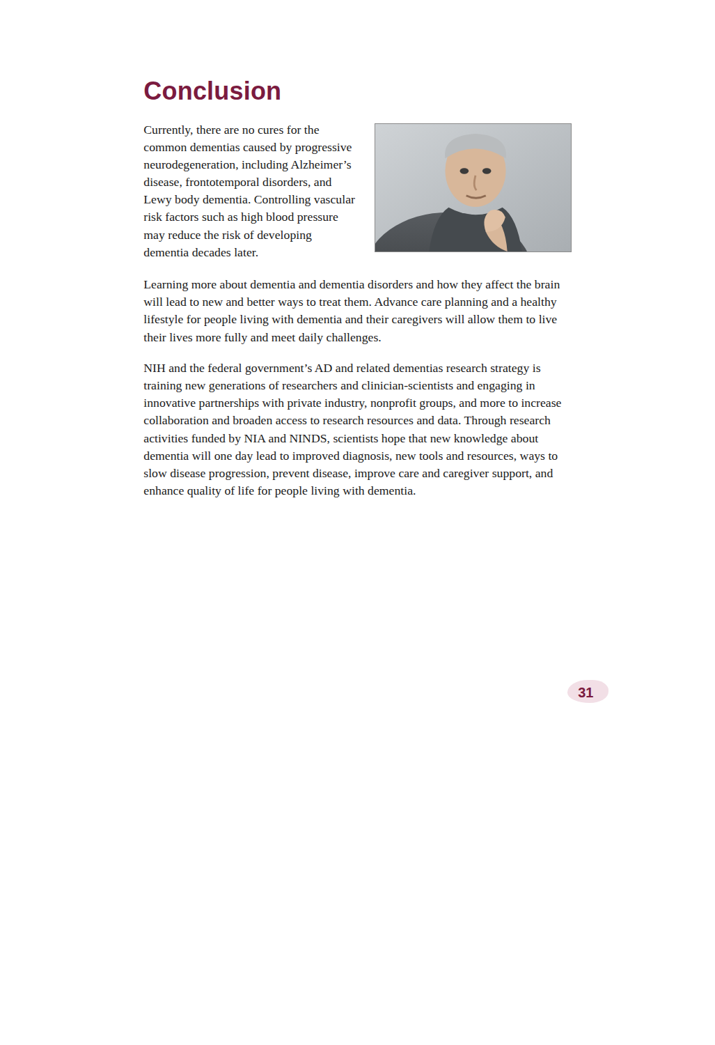Conclusion
Currently, there are no cures for the common dementias caused by progressive neurodegeneration, including Alzheimer’s disease, frontotemporal disorders, and Lewy body dementia. Controlling vascular risk factors such as high blood pressure may reduce the risk of developing dementia decades later.
Learning more about dementia and dementia disorders and how they affect the brain will lead to new and better ways to treat them. Advance care planning and a healthy lifestyle for people living with dementia and their caregivers will allow them to live their lives more fully and meet daily challenges.
NIH and the federal government’s AD and related dementias research strategy is training new generations of researchers and clinician-scientists and engaging in innovative partnerships with private industry, nonprofit groups, and more to increase collaboration and broaden access to research resources and data. Through research activities funded by NIA and NINDS, scientists hope that new knowledge about dementia will one day lead to improved diagnosis, new tools and resources, ways to slow disease progression, prevent disease, improve care and caregiver support, and enhance quality of life for people living with dementia.
31